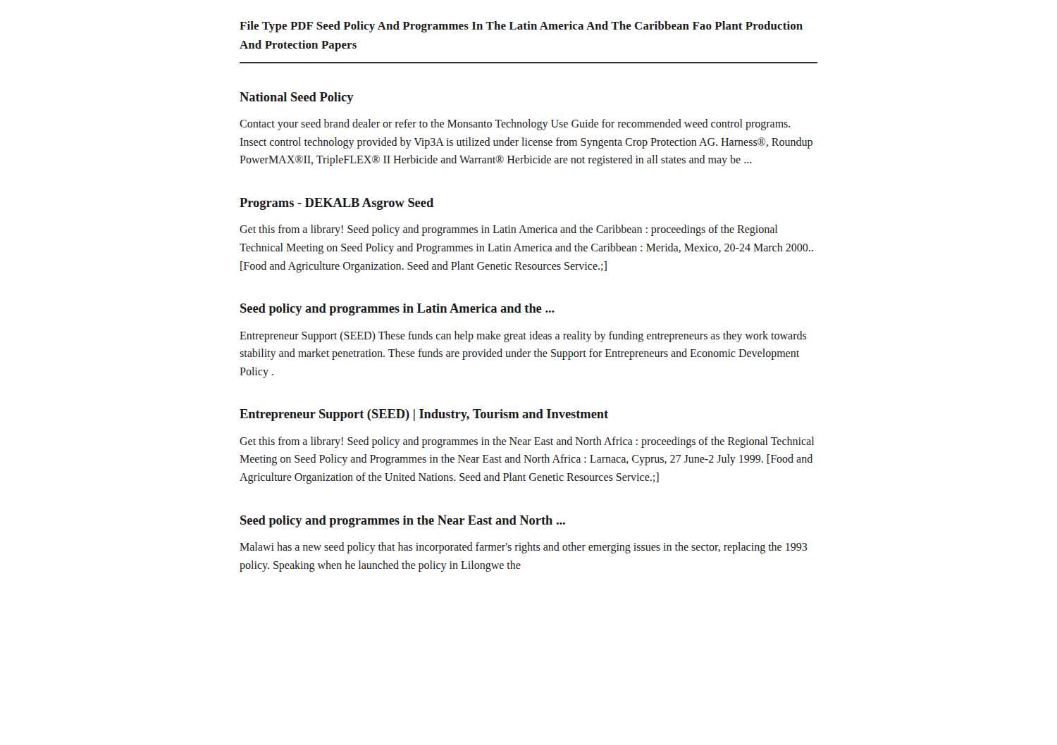File Type PDF Seed Policy And Programmes In The Latin America And The Caribbean Fao Plant Production And Protection Papers
National Seed Policy
Contact your seed brand dealer or refer to the Monsanto Technology Use Guide for recommended weed control programs. Insect control technology provided by Vip3A is utilized under license from Syngenta Crop Protection AG. Harness®, Roundup PowerMAX®II, TripleFLEX® II Herbicide and Warrant® Herbicide are not registered in all states and may be ...
Programs - DEKALB Asgrow Seed
Get this from a library! Seed policy and programmes in Latin America and the Caribbean : proceedings of the Regional Technical Meeting on Seed Policy and Programmes in Latin America and the Caribbean : Merida, Mexico, 20-24 March 2000.. [Food and Agriculture Organization. Seed and Plant Genetic Resources Service.;]
Seed policy and programmes in Latin America and the ...
Entrepreneur Support (SEED) These funds can help make great ideas a reality by funding entrepreneurs as they work towards stability and market penetration. These funds are provided under the Support for Entrepreneurs and Economic Development Policy .
Entrepreneur Support (SEED) | Industry, Tourism and Investment
Get this from a library! Seed policy and programmes in the Near East and North Africa : proceedings of the Regional Technical Meeting on Seed Policy and Programmes in the Near East and North Africa : Larnaca, Cyprus, 27 June-2 July 1999. [Food and Agriculture Organization of the United Nations. Seed and Plant Genetic Resources Service.;]
Seed policy and programmes in the Near East and North ...
Malawi has a new seed policy that has incorporated farmer's rights and other emerging issues in the sector, replacing the 1993 policy. Speaking when he launched the policy in Lilongwe the